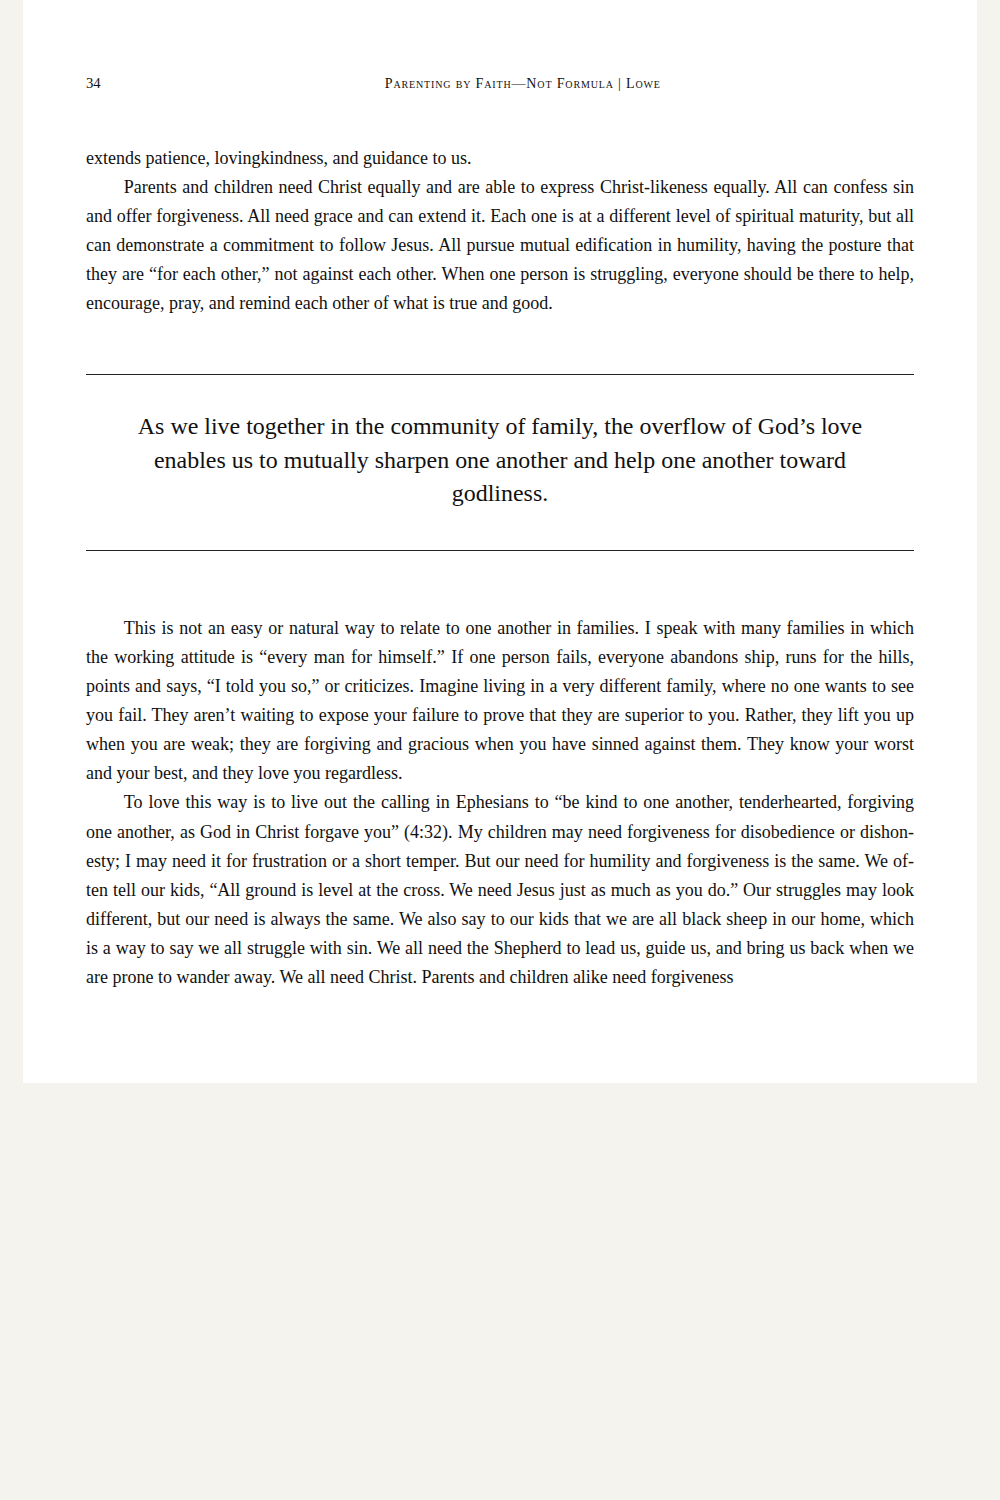34 Parenting by Faith—Not Formula | Lowe
extends patience, lovingkindness, and guidance to us.
Parents and children need Christ equally and are able to express Christ-likeness equally. All can confess sin and offer forgiveness. All need grace and can extend it. Each one is at a different level of spiritual maturity, but all can demonstrate a commitment to follow Jesus. All pursue mutual edification in humility, having the posture that they are “for each other,” not against each other. When one person is struggling, everyone should be there to help, encourage, pray, and remind each other of what is true and good.
As we live together in the community of family, the overflow of God’s love enables us to mutually sharpen one another and help one another toward godliness.
This is not an easy or natural way to relate to one another in families. I speak with many families in which the working attitude is “every man for himself.” If one person fails, everyone abandons ship, runs for the hills, points and says, “I told you so,” or criticizes. Imagine living in a very different family, where no one wants to see you fail. They aren’t waiting to expose your failure to prove that they are superior to you. Rather, they lift you up when you are weak; they are forgiving and gracious when you have sinned against them. They know your worst and your best, and they love you regardless.
To love this way is to live out the calling in Ephesians to “be kind to one another, tenderhearted, forgiving one another, as God in Christ forgave you” (4:32). My children may need forgiveness for disobedience or dishonesty; I may need it for frustration or a short temper. But our need for humility and forgiveness is the same. We often tell our kids, “All ground is level at the cross. We need Jesus just as much as you do.” Our struggles may look different, but our need is always the same. We also say to our kids that we are all black sheep in our home, which is a way to say we all struggle with sin. We all need the Shepherd to lead us, guide us, and bring us back when we are prone to wander away. We all need Christ. Parents and children alike need forgiveness